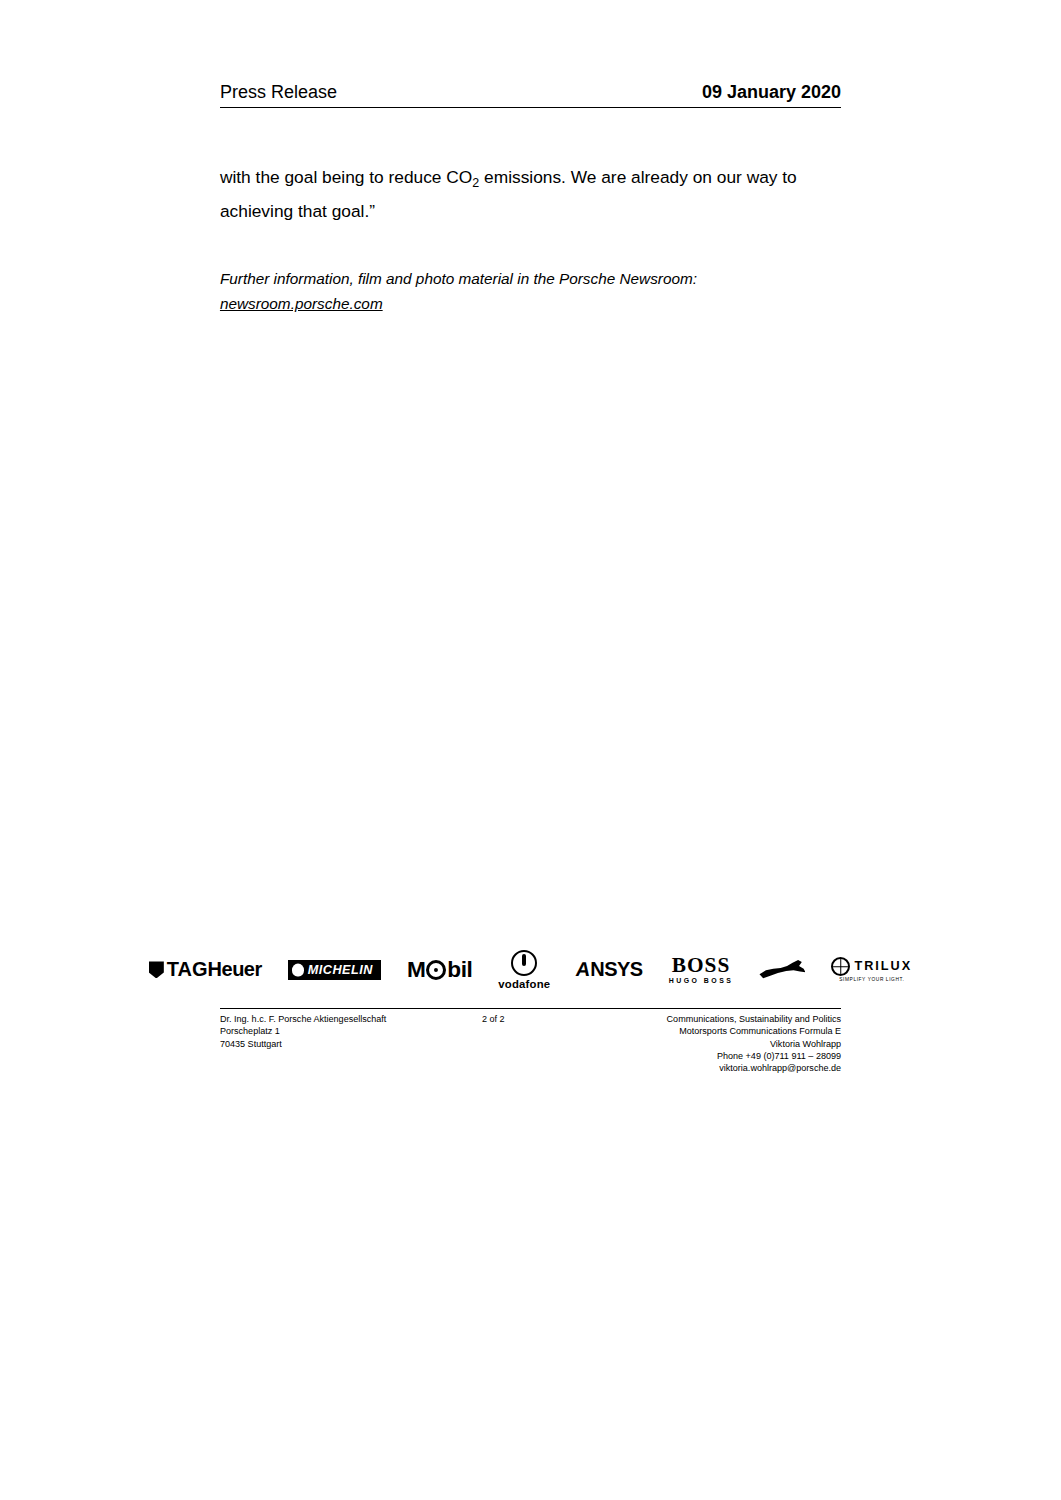Press Release
09 January 2020
with the goal being to reduce CO2 emissions. We are already on our way to achieving that goal.”
Further information, film and photo material in the Porsche Newsroom: newsroom.porsche.com
TAG Heuer
MICHELIN
M bil
vodafone
ANSYS
BOSS HUGO BOSS
TRILUX SIMPLIFY YOUR LIGHT.
Dr. Ing. h.c. F. Porsche Aktiengesellschaft
Porscheplatz 1
70435 Stuttgart
2 of 2
Communications, Sustainability and Politics
Motorsports Communications Formula E
Viktoria Wohlrapp
Phone +49 (0)711 911 – 28099
viktoria.wohlrapp@porsche.de